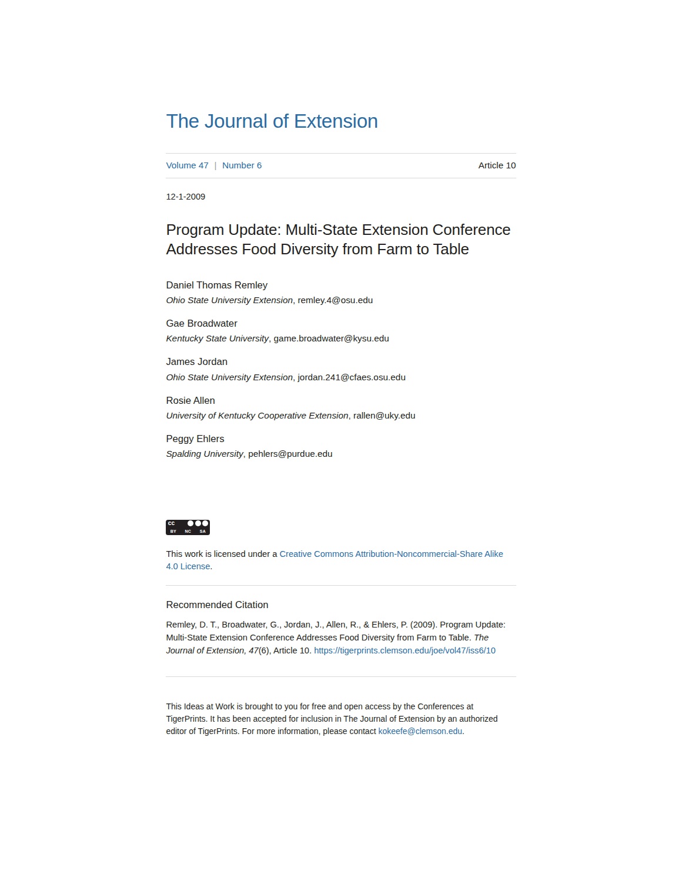The Journal of Extension
Volume 47|Number 6
Article 10
12-1-2009
Program Update: Multi-State Extension Conference Addresses Food Diversity from Farm to Table
Daniel Thomas Remley Ohio State University Extension, remley.4@osu.edu
Gae Broadwater Kentucky State University, game.broadwater@kysu.edu
James Jordan Ohio State University Extension, jordan.241@cfaes.osu.edu
Rosie Allen University of Kentucky Cooperative Extension, rallen@uky.edu
Peggy Ehlers Spalding University, pehlers@purdue.edu
cc BY NC SA
This work is licensed under a Creative Commons Attribution-Noncommercial-Share Alike 4.0 License.
Recommended Citation
Remley, D. T., Broadwater, G., Jordan, J., Allen, R., & Ehlers, P. (2009). Program Update: Multi-State Extension Conference Addresses Food Diversity from Farm to Table. The Journal of Extension, 47(6), Article 10. https://tigerprints.clemson.edu/joe/vol47/iss6/10
This Ideas at Work is brought to you for free and open access by the Conferences at TigerPrints. It has been accepted for inclusion in The Journal of Extension by an authorized editor of TigerPrints. For more information, please contact kokeefe@clemson.edu.